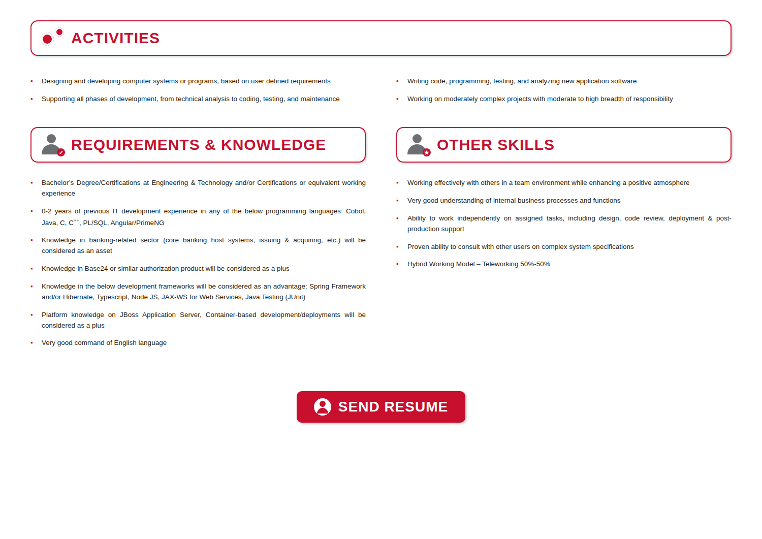ACTIVITIES
Designing and developing computer systems or programs, based on user defined requirements
Supporting all phases of development, from technical analysis to coding, testing, and maintenance
✓
REQUIREMENTS & KNOWLEDGE
Bachelor’s Degree/Certifications at Engineering & Technology and/or Certifications or equivalent working experience
0-2 years of previous IT development experience in any of the below programming languages: Cobol, Java, C, C++, PL/SQL, Angular/PrimeNG
Knowledge in banking-related sector (core banking host systems, issuing & acquiring, etc.) will be considered as an asset
Knowledge in Base24 or similar authorization product will be considered as a plus
Knowledge in the below development frameworks will be considered as an advantage: Spring Framework and/or Hibernate, Typescript, Node JS, JAX-WS for Web Services, Java Testing (JUnit)
Platform knowledge on JBoss Application Server, Container-based development/deployments will be considered as a plus
Very good command of English language
Writing code, programming, testing, and analyzing new application software
Working on moderately complex projects with moderate to high breadth of responsibility
★
OTHER SKILLS
Working effectively with others in a team environment while enhancing a positive atmosphere
Very good understanding of internal business processes and functions
Ability to work independently on assigned tasks, including design, code review, deployment & post-production support
Proven ability to consult with other users on complex system specifications
Hybrid Working Model – Teleworking 50%-50%
SEND RESUME